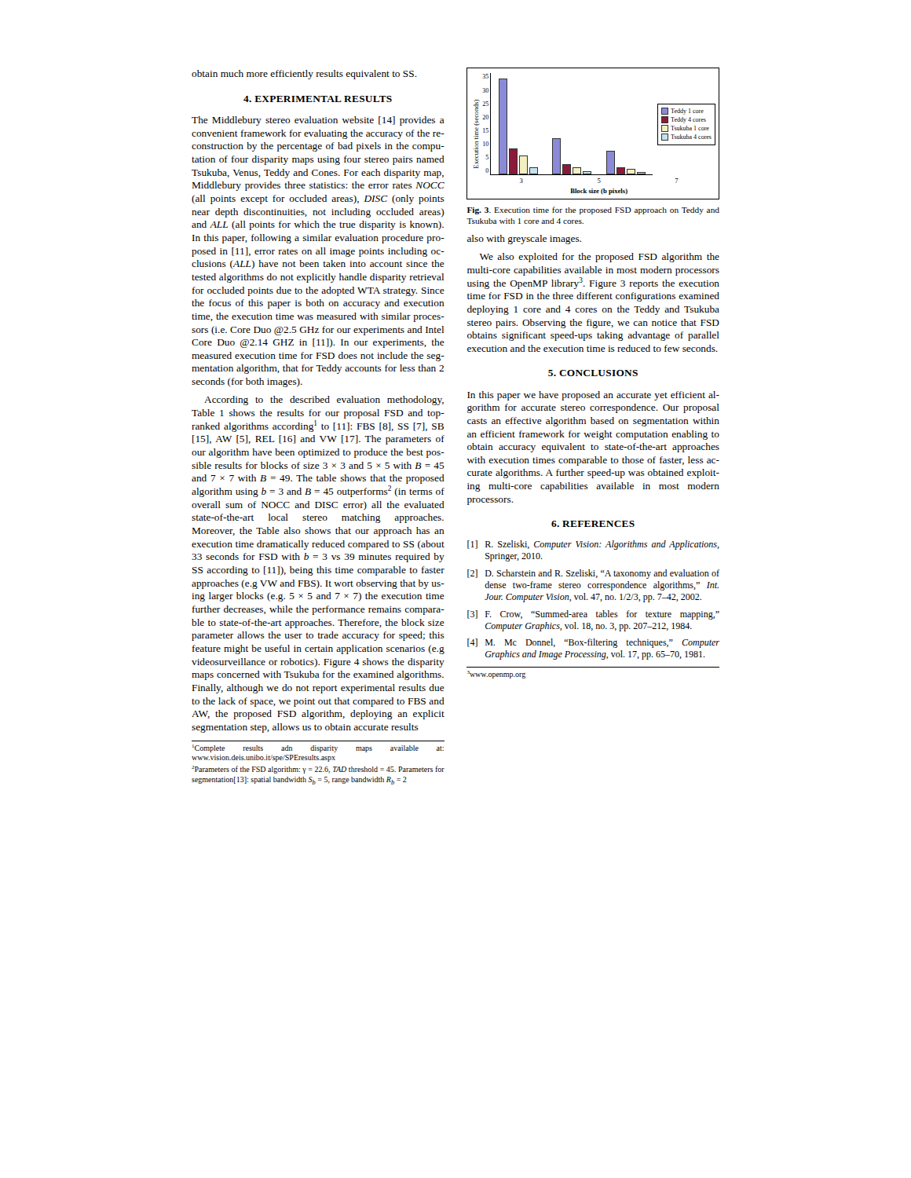obtain much more efficiently results equivalent to SS.
4. Experimental Results
The Middlebury stereo evaluation website [14] provides a convenient framework for evaluating the accuracy of the reconstruction by the percentage of bad pixels in the computation of four disparity maps using four stereo pairs named Tsukuba, Venus, Teddy and Cones. For each disparity map, Middlebury provides three statistics: the error rates NOCC (all points except for occluded areas), DISC (only points near depth discontinuities, not including occluded areas) and ALL (all points for which the true disparity is known). In this paper, following a similar evaluation procedure proposed in [11], error rates on all image points including occlusions (ALL) have not been taken into account since the tested algorithms do not explicitly handle disparity retrieval for occluded points due to the adopted WTA strategy. Since the focus of this paper is both on accuracy and execution time, the execution time was measured with similar processors (i.e. Core Duo @2.5 GHz for our experiments and Intel Core Duo @2.14 GHZ in [11]). In our experiments, the measured execution time for FSD does not include the segmentation algorithm, that for Teddy accounts for less than 2 seconds (for both images).
According to the described evaluation methodology, Table 1 shows the results for our proposal FSD and top-ranked algorithms according1 to [11]: FBS [8], SS [7], SB [15], AW [5], REL [16] and VW [17]. The parameters of our algorithm have been optimized to produce the best possible results for blocks of size 3 × 3 and 5 × 5 with B = 45 and 7 × 7 with B = 49. The table shows that the proposed algorithm using b = 3 and B = 45 outperforms2 (in terms of overall sum of NOCC and DISC error) all the evaluated state-of-the-art local stereo matching approaches. Moreover, the Table also shows that our approach has an execution time dramatically reduced compared to SS (about 33 seconds for FSD with b = 3 vs 39 minutes required by SS according to [11]), being this time comparable to faster approaches (e.g VW and FBS). It wort observing that by using larger blocks (e.g. 5 × 5 and 7 × 7) the execution time further decreases, while the performance remains comparable to state-of-the-art approaches. Therefore, the block size parameter allows the user to trade accuracy for speed; this feature might be useful in certain application scenarios (e.g videosurveillance or robotics). Figure 4 shows the disparity maps concerned with Tsukuba for the examined algorithms. Finally, although we do not report experimental results due to the lack of space, we point out that compared to FBS and AW, the proposed FSD algorithm, deploying an explicit segmentation step, allows us to obtain accurate results
1Complete results adn disparity maps available at: www.vision.deis.unibo.it/spe/SPEresults.aspx
2Parameters of the FSD algorithm: γ = 22.6, TAD threshold = 45. Parameters for segmentation[13]: spatial bandwidth Sb = 5, range bandwidth Rb = 2
Execution time (seconds)
35
30
25
20
15
10
5
0
Teddy 1 core
Teddy 4 cores
Tsukuba 1 core
Tsukuba 4 cores
357
Block size (b pixels)
Fig. 3. Execution time for the proposed FSD approach on Teddy and Tsukuba with 1 core and 4 cores.
also with greyscale images.
We also exploited for the proposed FSD algorithm the multi-core capabilities available in most modern processors using the OpenMP library3. Figure 3 reports the execution time for FSD in the three different configurations examined deploying 1 core and 4 cores on the Teddy and Tsukuba stereo pairs. Observing the figure, we can notice that FSD obtains significant speed-ups taking advantage of parallel execution and the execution time is reduced to few seconds.
5. Conclusions
In this paper we have proposed an accurate yet efficient algorithm for accurate stereo correspondence. Our proposal casts an effective algorithm based on segmentation within an efficient framework for weight computation enabling to obtain accuracy equivalent to state-of-the-art approaches with execution times comparable to those of faster, less accurate algorithms. A further speed-up was obtained exploiting multi-core capabilities available in most modern processors.
6. References
[1] R. Szeliski, Computer Vision: Algorithms and Applications, Springer, 2010.
[2] D. Scharstein and R. Szeliski, “A taxonomy and evaluation of dense two-frame stereo correspondence algorithms,” Int. Jour. Computer Vision, vol. 47, no. 1/2/3, pp. 7–42, 2002.
[3] F. Crow, “Summed-area tables for texture mapping,” Computer Graphics, vol. 18, no. 3, pp. 207–212, 1984.
[4] M. Mc Donnel, “Box-filtering techniques,” Computer Graphics and Image Processing, vol. 17, pp. 65–70, 1981.
3www.openmp.org